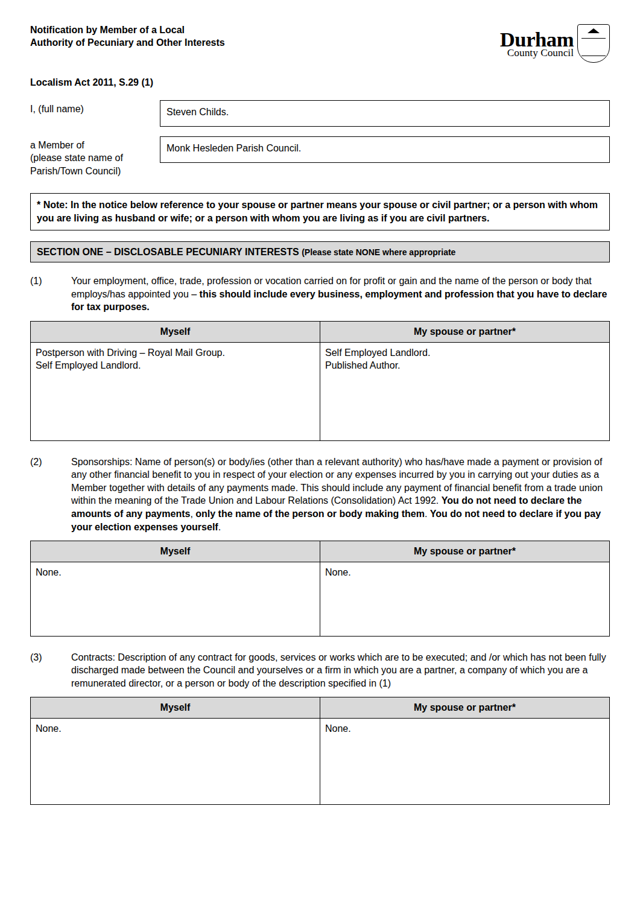Notification by Member of a Local
Authority of Pecuniary and Other Interests
Durham County Council
Localism Act 2011, S.29 (1)
I, (full name)
Steven Childs.
a Member of
(please state name of
Parish/Town Council)
Monk Hesleden Parish Council.
* Note: In the notice below reference to your spouse or partner means your spouse or civil partner; or a person with whom you are living as husband or wife; or a person with whom you are living as if you are civil partners.
SECTION ONE – DISCLOSABLE PECUNIARY INTERESTS (Please state NONE where appropriate
(1)
Your employment, office, trade, profession or vocation carried on for profit or gain and the name of the person or body that employs/has appointed you – this should include every business, employment and profession that you have to declare for tax purposes.
| Myself | My spouse or partner* |
| --- | --- |
| Postperson with Driving – Royal Mail Group. Self Employed Landlord. | Self Employed Landlord. Published Author. |
(2)
Sponsorships: Name of person(s) or body/ies (other than a relevant authority) who has/have made a payment or provision of any other financial benefit to you in respect of your election or any expenses incurred by you in carrying out your duties as a Member together with details of any payments made. This should include any payment of financial benefit from a trade union within the meaning of the Trade Union and Labour Relations (Consolidation) Act 1992. You do not need to declare the amounts of any payments, only the name of the person or body making them. You do not need to declare if you pay your election expenses yourself.
| Myself | My spouse or partner* |
| --- | --- |
| None. | None. |
(3)
Contracts: Description of any contract for goods, services or works which are to be executed; and /or which has not been fully discharged made between the Council and yourselves or a firm in which you are a partner, a company of which you are a remunerated director, or a person or body of the description specified in (1)
| Myself | My spouse or partner* |
| --- | --- |
| None. | None. |